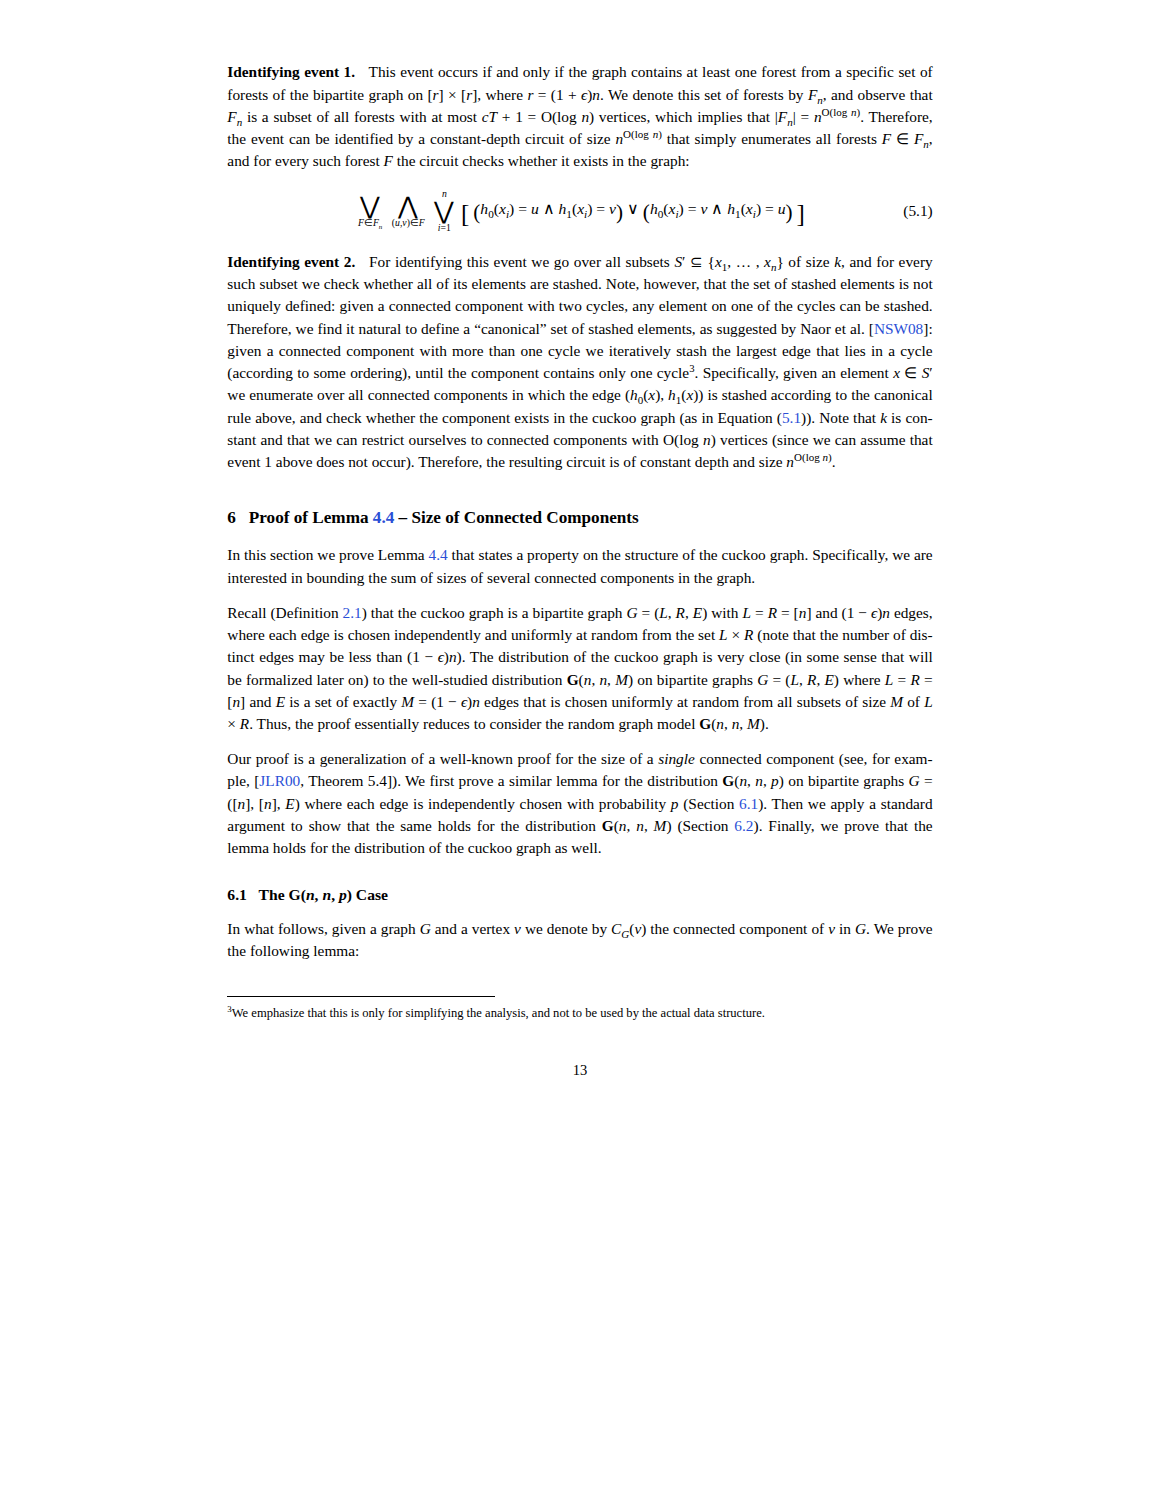Identifying event 1. This event occurs if and only if the graph contains at least one forest from a specific set of forests of the bipartite graph on [r] × [r], where r = (1 + ϵ)n. We denote this set of forests by Fn, and observe that Fn is a subset of all forests with at most cT + 1 = O(log n) vertices, which implies that |Fn| = nO(log n). Therefore, the event can be identified by a constant-depth circuit of size nO(log n) that simply enumerates all forests F ∈ Fn, and for every such forest F the circuit checks whether it exists in the graph:
⋁F∈Fn ⋀(u,v)∈F n⋁i=1 [ (h0(xi) = u ∧ h1(xi) = v) ∨ (h0(xi) = v ∧ h1(xi) = u) ]
(5.1)
Identifying event 2. For identifying this event we go over all subsets S′ ⊆ {x1, … , xn} of size k, and for every such subset we check whether all of its elements are stashed. Note, however, that the set of stashed elements is not uniquely defined: given a connected component with two cycles, any element on one of the cycles can be stashed. Therefore, we find it natural to define a “canonical” set of stashed elements, as suggested by Naor et al. [NSW08]: given a connected component with more than one cycle we iteratively stash the largest edge that lies in a cycle (according to some ordering), until the component contains only one cycle3. Specifically, given an element x ∈ S′ we enumerate over all connected components in which the edge (h0(x), h1(x)) is stashed according to the canonical rule above, and check whether the component exists in the cuckoo graph (as in Equation (5.1)). Note that k is constant and that we can restrict ourselves to connected components with O(log n) vertices (since we can assume that event 1 above does not occur). Therefore, the resulting circuit is of constant depth and size nO(log n).
6 Proof of Lemma 4.4 – Size of Connected Components
In this section we prove Lemma 4.4 that states a property on the structure of the cuckoo graph. Specifically, we are interested in bounding the sum of sizes of several connected components in the graph.
Recall (Definition 2.1) that the cuckoo graph is a bipartite graph G = (L, R, E) with L = R = [n] and (1 − ϵ)n edges, where each edge is chosen independently and uniformly at random from the set L × R (note that the number of distinct edges may be less than (1 − ϵ)n). The distribution of the cuckoo graph is very close (in some sense that will be formalized later on) to the well-studied distribution G(n, n, M) on bipartite graphs G = (L, R, E) where L = R = [n] and E is a set of exactly M = (1 − ϵ)n edges that is chosen uniformly at random from all subsets of size M of L × R. Thus, the proof essentially reduces to consider the random graph model G(n, n, M).
Our proof is a generalization of a well-known proof for the size of a single connected component (see, for example, [JLR00, Theorem 5.4]). We first prove a similar lemma for the distribution G(n, n, p) on bipartite graphs G = ([n], [n], E) where each edge is independently chosen with probability p (Section 6.1). Then we apply a standard argument to show that the same holds for the distribution G(n, n, M) (Section 6.2). Finally, we prove that the lemma holds for the distribution of the cuckoo graph as well.
6.1 The G(n, n, p) Case
In what follows, given a graph G and a vertex v we denote by CG(v) the connected component of v in G. We prove the following lemma:
3We emphasize that this is only for simplifying the analysis, and not to be used by the actual data structure.
13